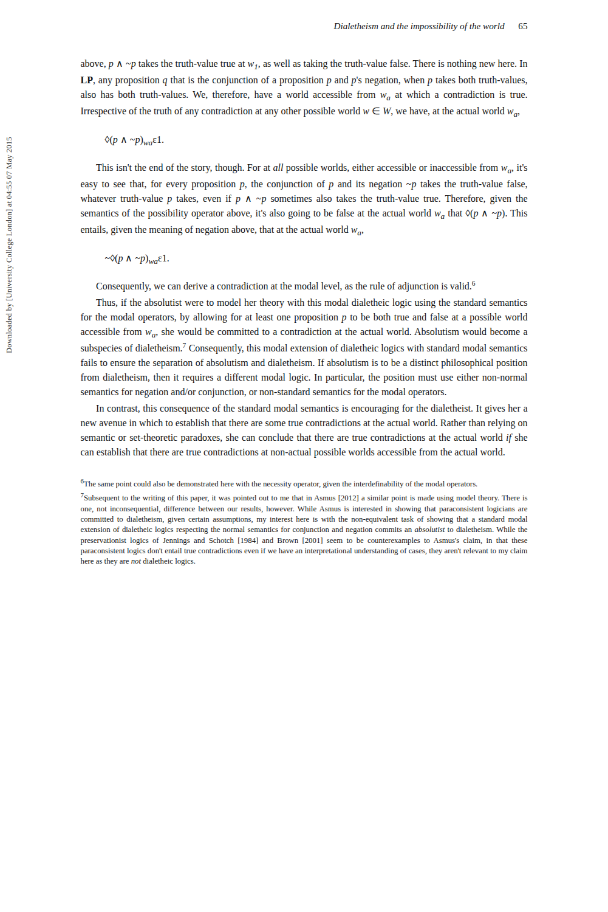Downloaded by [University College London] at 04:55 07 May 2015
Dialetheism and the impossibility of the world 65
above, p ∧ ~p takes the truth-value true at w1, as well as taking the truth-value false. There is nothing new here. In LP, any proposition q that is the conjunction of a proposition p and p's negation, when p takes both truth-values, also has both truth-values. We, therefore, have a world accessible from wa at which a contradiction is true. Irrespective of the truth of any contradiction at any other possible world w ∈ W, we have, at the actual world wa,
◊(p ∧ ~p)waε1.
This isn't the end of the story, though. For at all possible worlds, either accessible or inaccessible from wa, it's easy to see that, for every proposition p, the conjunction of p and its negation ~p takes the truth-value false, whatever truth-value p takes, even if p ∧ ~p sometimes also takes the truth-value true. Therefore, given the semantics of the possibility operator above, it's also going to be false at the actual world wa that ◊(p ∧ ~p). This entails, given the meaning of negation above, that at the actual world wa,
~◊(p ∧ ~p)waε1.
Consequently, we can derive a contradiction at the modal level, as the rule of adjunction is valid.6
Thus, if the absolutist were to model her theory with this modal dialetheic logic using the standard semantics for the modal operators, by allowing for at least one proposition p to be both true and false at a possible world accessible from wa, she would be committed to a contradiction at the actual world. Absolutism would become a subspecies of dialetheism.7 Consequently, this modal extension of dialetheic logics with standard modal semantics fails to ensure the separation of absolutism and dialetheism. If absolutism is to be a distinct philosophical position from dialetheism, then it requires a different modal logic. In particular, the position must use either non-normal semantics for negation and/or conjunction, or non-standard semantics for the modal operators.
In contrast, this consequence of the standard modal semantics is encouraging for the dialetheist. It gives her a new avenue in which to establish that there are some true contradictions at the actual world. Rather than relying on semantic or set-theoretic paradoxes, she can conclude that there are true contradictions at the actual world if she can establish that there are true contradictions at non-actual possible worlds accessible from the actual world.
6The same point could also be demonstrated here with the necessity operator, given the interdefinability of the modal operators.
7Subsequent to the writing of this paper, it was pointed out to me that in Asmus [2012] a similar point is made using model theory. There is one, not inconsequential, difference between our results, however. While Asmus is interested in showing that paraconsistent logicians are committed to dialetheism, given certain assumptions, my interest here is with the non-equivalent task of showing that a standard modal extension of dialetheic logics respecting the normal semantics for conjunction and negation commits an absolutist to dialetheism. While the preservationist logics of Jennings and Schotch [1984] and Brown [2001] seem to be counterexamples to Asmus's claim, in that these paraconsistent logics don't entail true contradictions even if we have an interpretational understanding of cases, they aren't relevant to my claim here as they are not dialetheic logics.